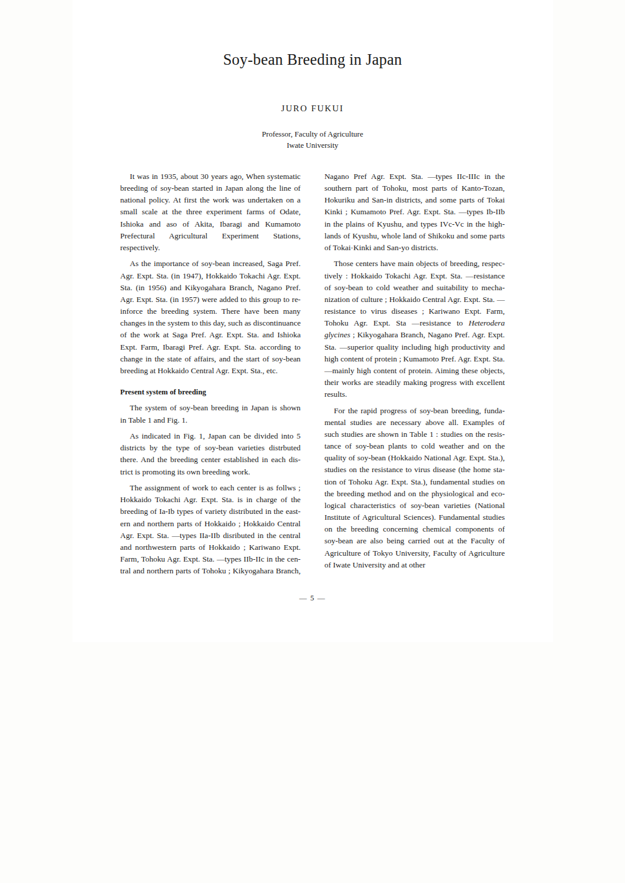Soy-bean Breeding in Japan
JURO FUKUI
Professor, Faculty of Agriculture
Iwate University
It was in 1935, about 30 years ago, When systematic breeding of soy-bean started in Japan along the line of national policy. At first the work was undertaken on a small scale at the three experiment farms of Odate, Ishioka and aso of Akita, Ibaragi and Kumamoto Prefectural Agricultural Experiment Stations, respectively.
As the importance of soy-bean increased, Saga Pref. Agr. Expt. Sta. (in 1947), Hokkaido Tokachi Agr. Expt. Sta. (in 1956) and Kikyogahara Branch, Nagano Pref. Agr. Expt. Sta. (in 1957) were added to this group to reinforce the breeding system. There have been many changes in the system to this day, such as discontinuance of the work at Saga Pref. Agr. Expt. Sta. and Ishioka Expt. Farm, Ibaragi Pref. Agr. Expt. Sta. according to change in the state of affairs, and the start of soy-bean breeding at Hokkaido Central Agr. Expt. Sta., etc.
Present system of breeding
The system of soy-bean breeding in Japan is shown in Table 1 and Fig. 1.
As indicated in Fig. 1, Japan can be divided into 5 districts by the type of soy-bean varieties distrbuted there. And the breeding center established in each district is promoting its own breeding work.
The assignment of work to each center is as follws ; Hokkaido Tokachi Agr. Expt. Sta. is in charge of the breeding of Ia-Ib types of variety distributed in the eastern and northern parts of Hokkaido ; Hokkaido Central Agr. Expt. Sta. —types IIa-IIb disributed in the central and northwestern parts of Hokkaido ; Kariwano Expt. Farm, Tohoku Agr. Expt. Sta. —types IIb-IIc in the central and northern parts of Tohoku ; Kikyogahara Branch, Nagano Pref Agr. Expt. Sta. —types IIc-IIIc in the southern part of Tohoku, most parts of Kanto-Tozan, Hokuriku and San-in districts, and some parts of Tokai Kinki ; Kumamoto Pref. Agr. Expt. Sta. —types Ib-IIb in the plains of Kyushu, and types IVc-Vc in the highlands of Kyushu, whole land of Shikoku and some parts of Tokai·Kinki and San-yo districts.
Those centers have main objects of breeding, respectively : Hokkaido Tokachi Agr. Expt. Sta. —resistance of soy-bean to cold weather and suitability to mechanization of culture ; Hokkaido Central Agr. Expt. Sta. —resistance to virus diseases ; Kariwano Expt. Farm, Tohoku Agr. Expt. Sta —resistance to Heterodera glycines ; Kikyogahara Branch, Nagano Pref. Agr. Expt. Sta. —superior quality including high productivity and high content of protein ; Kumamoto Pref. Agr. Expt. Sta. —mainly high content of protein. Aiming these objects, their works are steadily making progress with excellent results.
For the rapid progress of soy-bean breeding, fundamental studies are necessary above all. Examples of such studies are shown in Table 1 : studies on the resistance of soy-bean plants to cold weather and on the quality of soy-bean (Hokkaido National Agr. Expt. Sta.), studies on the resistance to virus disease (the home station of Tohoku Agr. Expt. Sta.), fundamental studies on the breeding method and on the physiological and ecological characteristics of soy-bean varieties (National Institute of Agricultural Sciences). Fundamental studies on the breeding concerning chemical components of soy-bean are also being carried out at the Faculty of Agriculture of Tokyo University, Faculty of Agriculture of Iwate University and at other
— 5 —